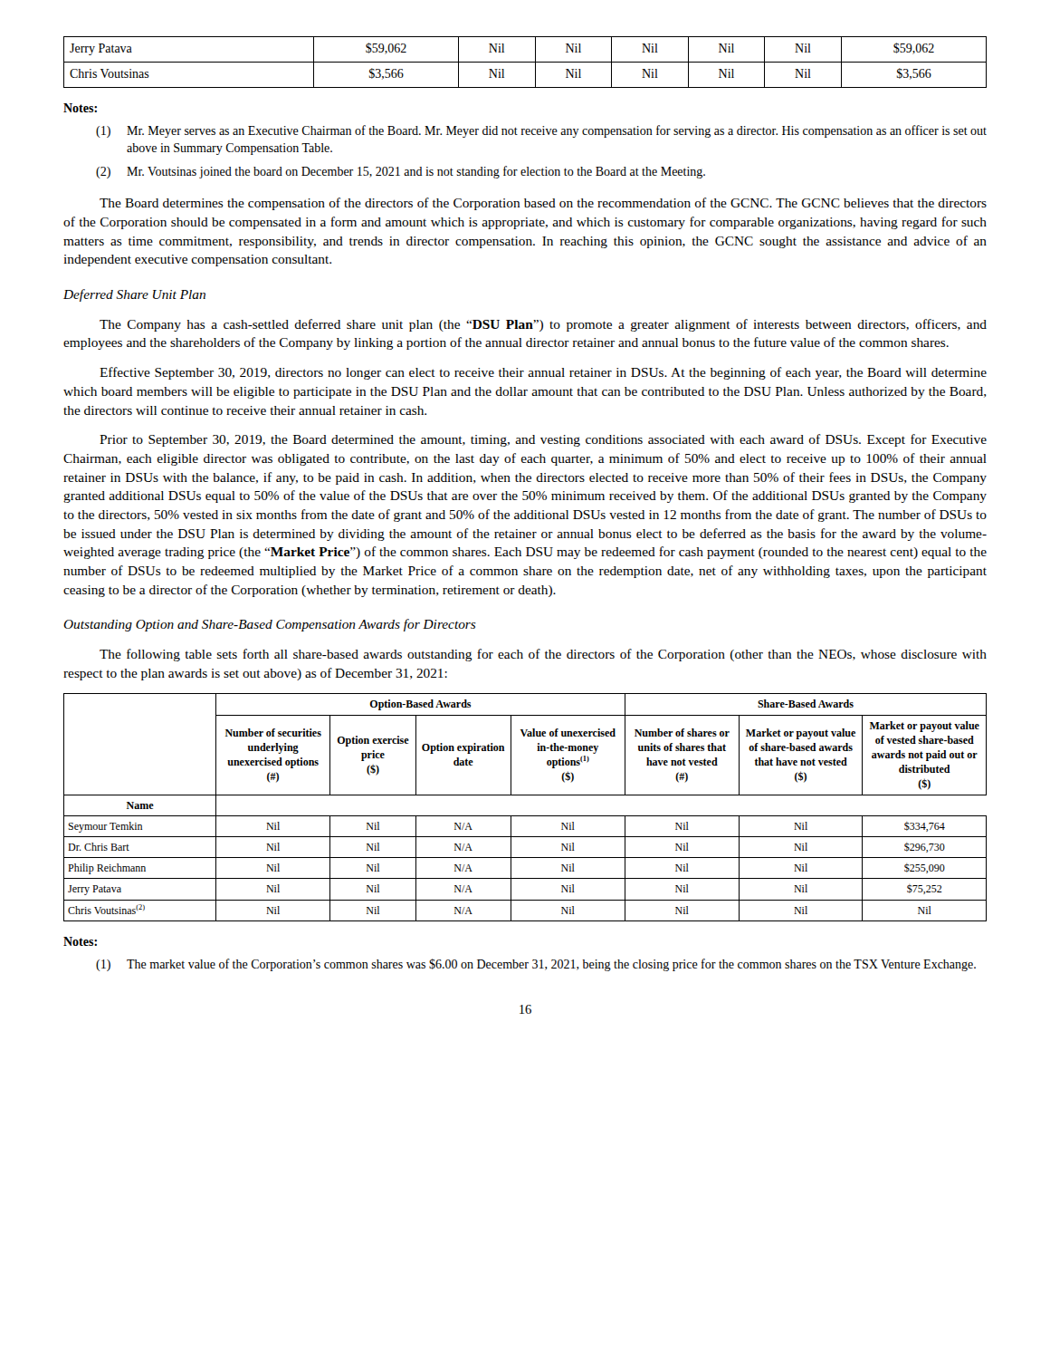| Jerry Patava | $59,062 | Nil | Nil | Nil | Nil | Nil | $59,062 |
| Chris Voutsinas | $3,566 | Nil | Nil | Nil | Nil | Nil | $3,566 |
Notes:
(1)
Mr. Meyer serves as an Executive Chairman of the Board. Mr. Meyer did not receive any compensation for serving as a director. His compensation as an officer is set out above in Summary Compensation Table.
(2)
Mr. Voutsinas joined the board on December 15, 2021 and is not standing for election to the Board at the Meeting.
The Board determines the compensation of the directors of the Corporation based on the recommendation of the GCNC. The GCNC believes that the directors of the Corporation should be compensated in a form and amount which is appropriate, and which is customary for comparable organizations, having regard for such matters as time commitment, responsibility, and trends in director compensation. In reaching this opinion, the GCNC sought the assistance and advice of an independent executive compensation consultant.
Deferred Share Unit Plan
The Company has a cash-settled deferred share unit plan (the “DSU Plan”) to promote a greater alignment of interests between directors, officers, and employees and the shareholders of the Company by linking a portion of the annual director retainer and annual bonus to the future value of the common shares.
Effective September 30, 2019, directors no longer can elect to receive their annual retainer in DSUs. At the beginning of each year, the Board will determine which board members will be eligible to participate in the DSU Plan and the dollar amount that can be contributed to the DSU Plan. Unless authorized by the Board, the directors will continue to receive their annual retainer in cash.
Prior to September 30, 2019, the Board determined the amount, timing, and vesting conditions associated with each award of DSUs. Except for Executive Chairman, each eligible director was obligated to contribute, on the last day of each quarter, a minimum of 50% and elect to receive up to 100% of their annual retainer in DSUs with the balance, if any, to be paid in cash. In addition, when the directors elected to receive more than 50% of their fees in DSUs, the Company granted additional DSUs equal to 50% of the value of the DSUs that are over the 50% minimum received by them. Of the additional DSUs granted by the Company to the directors, 50% vested in six months from the date of grant and 50% of the additional DSUs vested in 12 months from the date of grant. The number of DSUs to be issued under the DSU Plan is determined by dividing the amount of the retainer or annual bonus elect to be deferred as the basis for the award by the volume-weighted average trading price (the “Market Price”) of the common shares. Each DSU may be redeemed for cash payment (rounded to the nearest cent) equal to the number of DSUs to be redeemed multiplied by the Market Price of a common share on the redemption date, net of any withholding taxes, upon the participant ceasing to be a director of the Corporation (whether by termination, retirement or death).
Outstanding Option and Share-Based Compensation Awards for Directors
The following table sets forth all share-based awards outstanding for each of the directors of the Corporation (other than the NEOs, whose disclosure with respect to the plan awards is set out above) as of December 31, 2021:
| | Option-Based Awards | Share-Based Awards |
| --- | --- | --- |
| Number of securities underlying unexercised options (#) | Option exercise price ($) | Option expiration date | Value of unexercised in-the-money options (1) ($) | Number of shares or units of shares that have not vested (#) | Market or payout value of share-based awards that have not vested ($) | Market or payout value of vested share-based awards not paid out or distributed ($) |
| Name | |
| Seymour Temkin | Nil | Nil | N/A | Nil | Nil | Nil | $334,764 |
| Dr. Chris Bart | Nil | Nil | N/A | Nil | Nil | Nil | $296,730 |
| Philip Reichmann | Nil | Nil | N/A | Nil | Nil | Nil | $255,090 |
| Jerry Patava | Nil | Nil | N/A | Nil | Nil | Nil | $75,252 |
| Chris Voutsinas (2) | Nil | Nil | N/A | Nil | Nil | Nil | Nil |
Notes:
(1)
The market value of the Corporation’s common shares was $6.00 on December 31, 2021, being the closing price for the common shares on the TSX Venture Exchange.
16